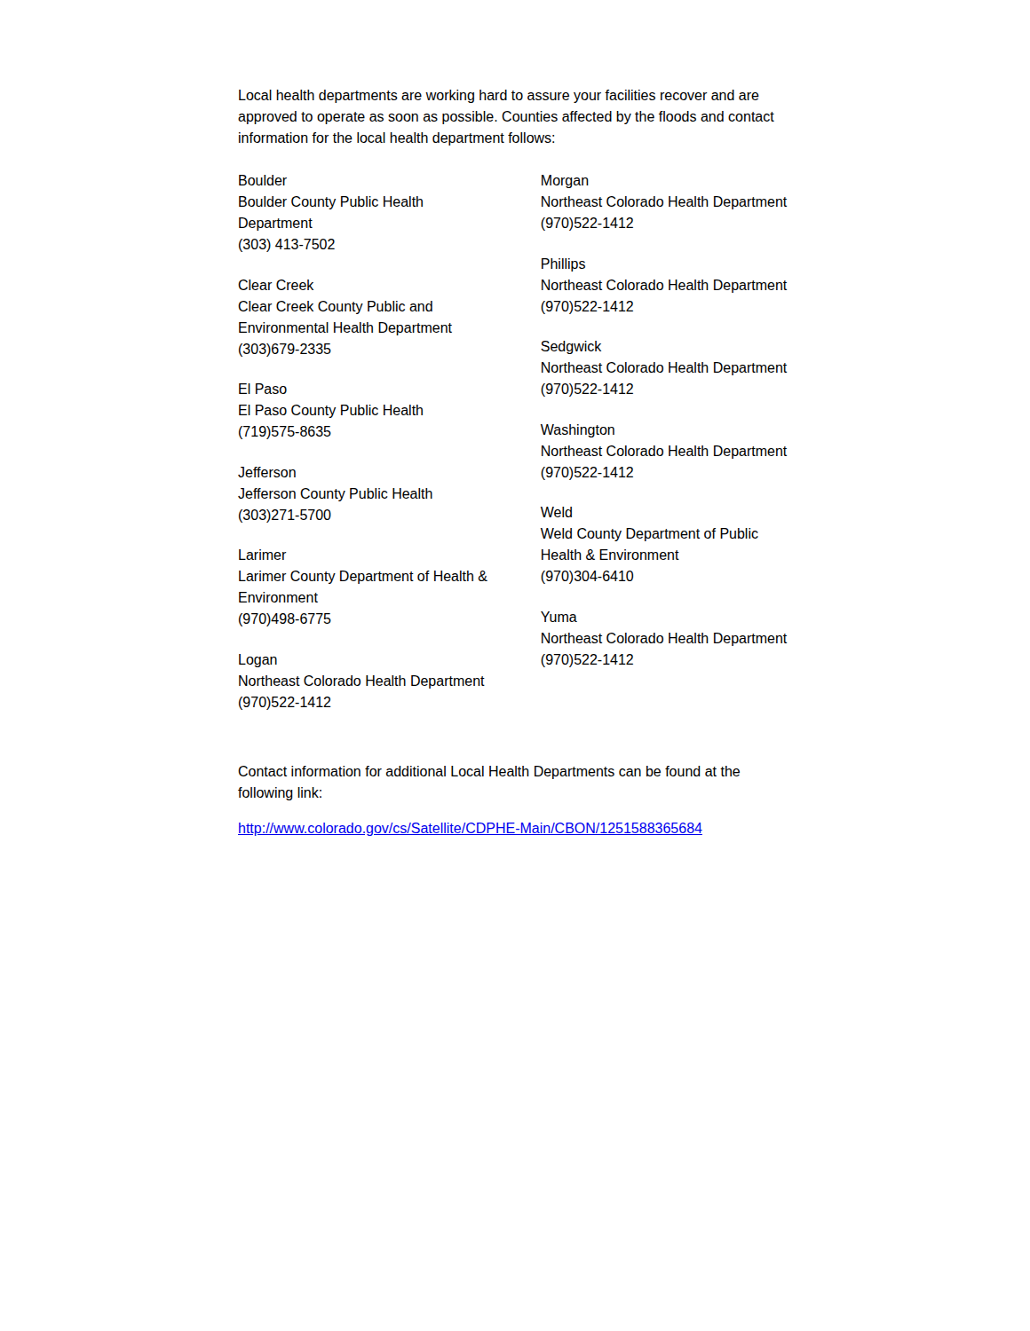Local health departments are working hard to assure your facilities recover and are approved to operate as soon as possible. Counties affected by the floods and contact information for the local health department follows:
Boulder Boulder County Public Health Department (303) 413-7502
Clear Creek Clear Creek County Public and Environmental Health Department (303)679-2335
El Paso El Paso County Public Health (719)575-8635
Jefferson Jefferson County Public Health (303)271-5700
Larimer Larimer County Department of Health & Environment (970)498-6775
Logan Northeast Colorado Health Department (970)522-1412
Morgan Northeast Colorado Health Department (970)522-1412
Phillips Northeast Colorado Health Department (970)522-1412
Sedgwick Northeast Colorado Health Department (970)522-1412
Washington Northeast Colorado Health Department (970)522-1412
Weld Weld County Department of Public Health & Environment (970)304-6410
Yuma Northeast Colorado Health Department (970)522-1412
Contact information for additional Local Health Departments can be found at the following link:
http://www.colorado.gov/cs/Satellite/CDPHE-Main/CBON/1251588365684